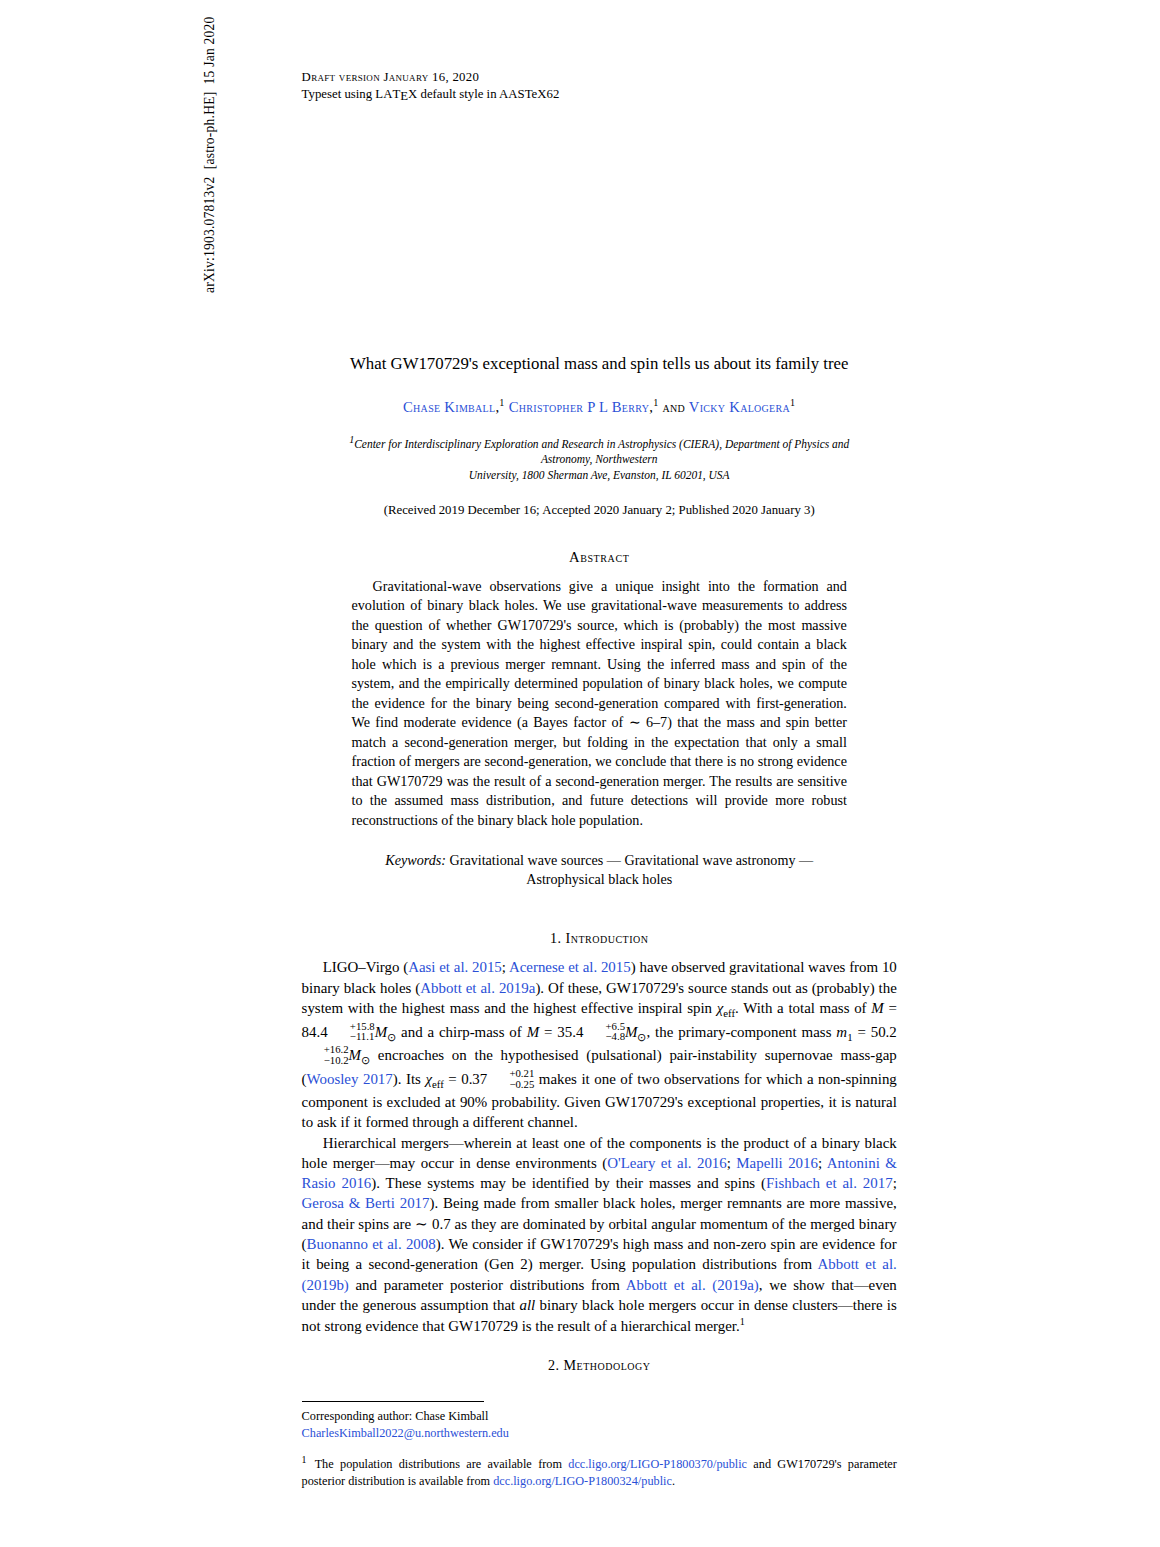arXiv:1903.07813v2 [astro-ph.HE] 15 Jan 2020
Draft version January 16, 2020
Typeset using LATEX default style in AASTeX62
What GW170729's exceptional mass and spin tells us about its family tree
Chase Kimball,1 Christopher P L Berry,1 and Vicky Kalogera1
1Center for Interdisciplinary Exploration and Research in Astrophysics (CIERA), Department of Physics and Astronomy, Northwestern
University, 1800 Sherman Ave, Evanston, IL 60201, USA
(Received 2019 December 16; Accepted 2020 January 2; Published 2020 January 3)
Abstract
Gravitational-wave observations give a unique insight into the formation and evolution of binary black holes. We use gravitational-wave measurements to address the question of whether GW170729's source, which is (probably) the most massive binary and the system with the highest effective inspiral spin, could contain a black hole which is a previous merger remnant. Using the inferred mass and spin of the system, and the empirically determined population of binary black holes, we compute the evidence for the binary being second-generation compared with first-generation. We find moderate evidence (a Bayes factor of ∼ 6–7) that the mass and spin better match a second-generation merger, but folding in the expectation that only a small fraction of mergers are second-generation, we conclude that there is no strong evidence that GW170729 was the result of a second-generation merger. The results are sensitive to the assumed mass distribution, and future detections will provide more robust reconstructions of the binary black hole population.
Keywords: Gravitational wave sources — Gravitational wave astronomy — Astrophysical black holes
1. Introduction
LIGO–Virgo (Aasi et al. 2015; Acernese et al. 2015) have observed gravitational waves from 10 binary black holes (Abbott et al. 2019a). Of these, GW170729's source stands out as (probably) the system with the highest mass and the highest effective inspiral spin χeff. With a total mass of M = 84.4+15.8−11.1 M⊙ and a chirp-mass of M = 35.4+6.5−4.8 M⊙, the primary-component mass m 1 = 50.2+16.2−10.2 M⊙ encroaches on the hypothesised (pulsational) pair-instability supernovae mass-gap (Woosley 2017). Its χeff = 0.37+0.21−0.25 makes it one of two observations for which a non-spinning component is excluded at 90% probability. Given GW170729's exceptional properties, it is natural to ask if it formed through a different channel.
Hierarchical mergers—wherein at least one of the components is the product of a binary black hole merger—may occur in dense environments (O'Leary et al. 2016; Mapelli 2016; Antonini & Rasio 2016). These systems may be identified by their masses and spins (Fishbach et al. 2017; Gerosa & Berti 2017). Being made from smaller black holes, merger remnants are more massive, and their spins are ∼ 0.7 as they are dominated by orbital angular momentum of the merged binary (Buonanno et al. 2008). We consider if GW170729's high mass and non-zero spin are evidence for it being a second-generation (Gen 2) merger. Using population distributions from Abbott et al. (2019b) and parameter posterior distributions from Abbott et al. (2019a), we show that—even under the generous assumption that all binary black hole mergers occur in dense clusters—there is not strong evidence that GW170729 is the result of a hierarchical merger.1
2. Methodology
Corresponding author: Chase Kimball
CharlesKimball2022@u.northwestern.edu
1 The population distributions are available from dcc.ligo.org/LIGO-P1800370/public and GW170729's parameter posterior distribution is available from dcc.ligo.org/LIGO-P1800324/public.